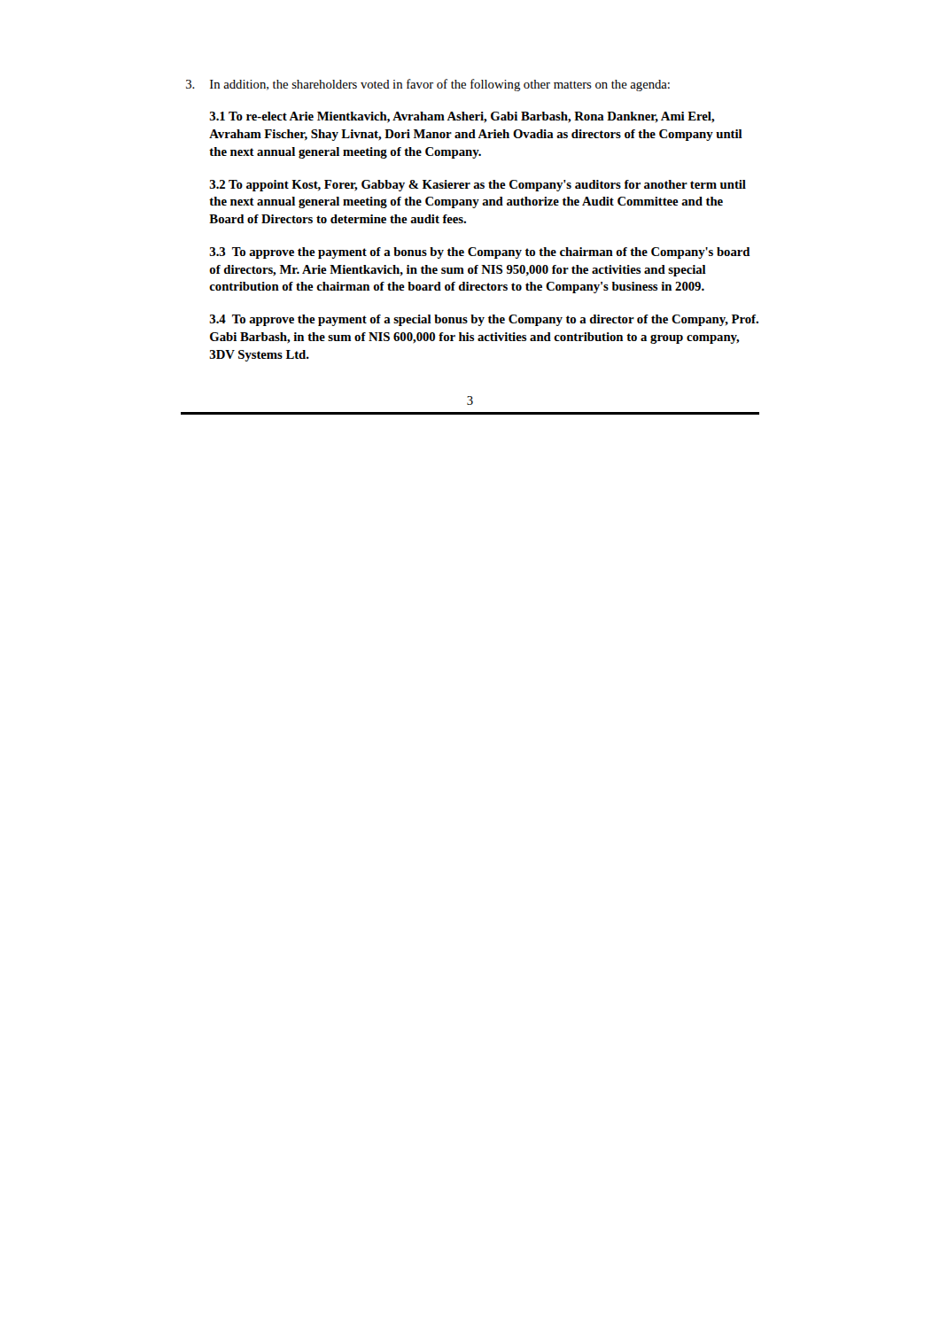3.
In addition, the shareholders voted in favor of the following other matters on the agenda:
3.1 To re-elect Arie Mientkavich, Avraham Asheri, Gabi Barbash, Rona Dankner, Ami Erel, Avraham Fischer, Shay Livnat, Dori Manor and Arieh Ovadia as directors of the Company until the next annual general meeting of the Company.
3.2 To appoint Kost, Forer, Gabbay & Kasierer as the Company's auditors for another term until the next annual general meeting of the Company and authorize the Audit Committee and the Board of Directors to determine the audit fees.
3.3 To approve the payment of a bonus by the Company to the chairman of the Company's board of directors, Mr. Arie Mientkavich, in the sum of NIS 950,000 for the activities and special contribution of the chairman of the board of directors to the Company's business in 2009.
3.4 To approve the payment of a special bonus by the Company to a director of the Company, Prof. Gabi Barbash, in the sum of NIS 600,000 for his activities and contribution to a group company, 3DV Systems Ltd.
3